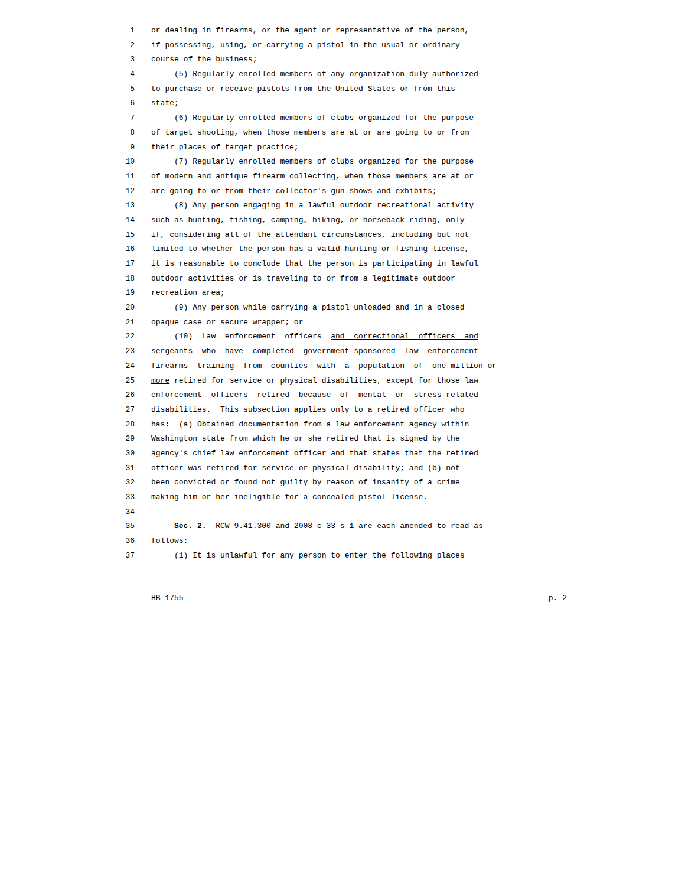or dealing in firearms, or the agent or representative of the person,
if possessing, using, or carrying a pistol in the usual or ordinary
course of the business;
(5) Regularly enrolled members of any organization duly authorized
to purchase or receive pistols from the United States or from this
state;
(6) Regularly enrolled members of clubs organized for the purpose
of target shooting, when those members are at or are going to or from
their places of target practice;
(7) Regularly enrolled members of clubs organized for the purpose
of modern and antique firearm collecting, when those members are at or
are going to or from their collector's gun shows and exhibits;
(8) Any person engaging in a lawful outdoor recreational activity
such as hunting, fishing, camping, hiking, or horseback riding, only
if, considering all of the attendant circumstances, including but not
limited to whether the person has a valid hunting or fishing license,
it is reasonable to conclude that the person is participating in lawful
outdoor activities or is traveling to or from a legitimate outdoor
recreation area;
(9) Any person while carrying a pistol unloaded and in a closed
opaque case or secure wrapper; or
(10) Law enforcement officers and correctional officers and
sergeants who have completed government-sponsored law enforcement
firearms training from counties with a population of one million or
more retired for service or physical disabilities, except for those law
enforcement officers retired because of mental or stress-related
disabilities. This subsection applies only to a retired officer who
has: (a) Obtained documentation from a law enforcement agency within
Washington state from which he or she retired that is signed by the
agency's chief law enforcement officer and that states that the retired
officer was retired for service or physical disability; and (b) not
been convicted or found not guilty by reason of insanity of a crime
making him or her ineligible for a concealed pistol license.
Sec. 2. RCW 9.41.300 and 2008 c 33 s 1 are each amended to read as
follows:
(1) It is unlawful for any person to enter the following places
HB 1755 p. 2